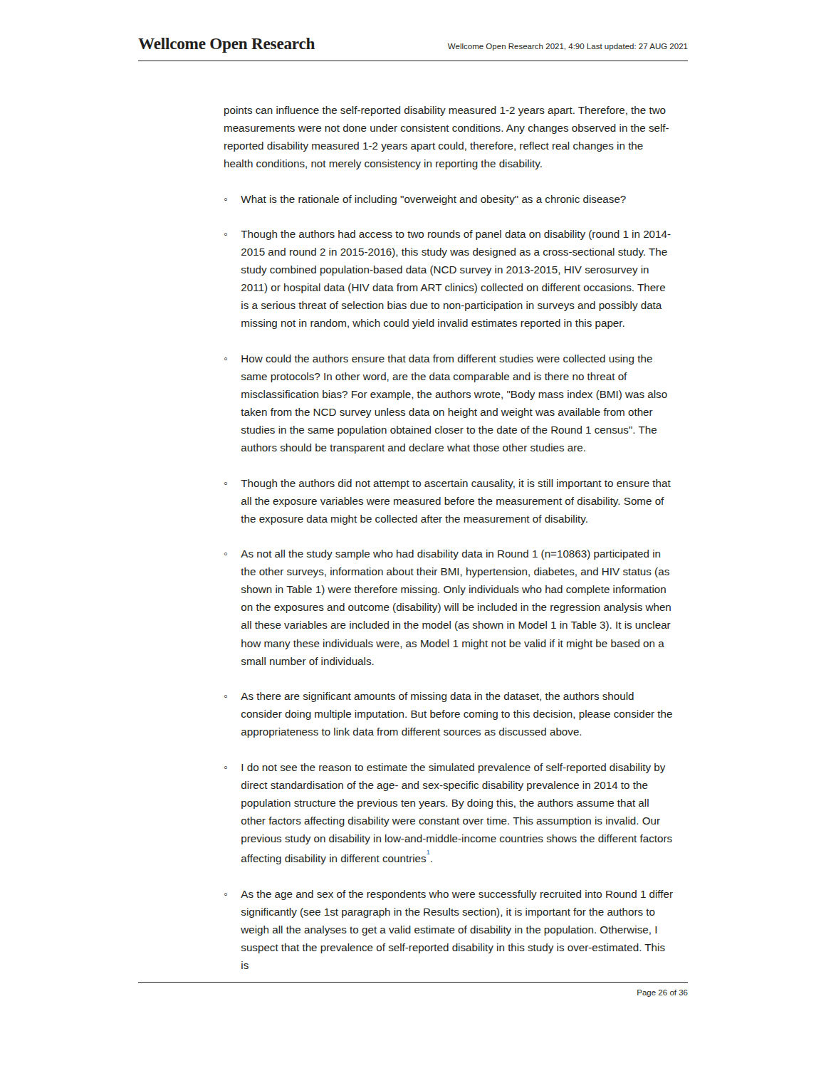Wellcome Open Research
Wellcome Open Research 2021, 4:90 Last updated: 27 AUG 2021
points can influence the self-reported disability measured 1-2 years apart. Therefore, the two measurements were not done under consistent conditions. Any changes observed in the self-reported disability measured 1-2 years apart could, therefore, reflect real changes in the health conditions, not merely consistency in reporting the disability.
What is the rationale of including "overweight and obesity" as a chronic disease?
Though the authors had access to two rounds of panel data on disability (round 1 in 2014-2015 and round 2 in 2015-2016), this study was designed as a cross-sectional study. The study combined population-based data (NCD survey in 2013-2015, HIV serosurvey in 2011) or hospital data (HIV data from ART clinics) collected on different occasions. There is a serious threat of selection bias due to non-participation in surveys and possibly data missing not in random, which could yield invalid estimates reported in this paper.
How could the authors ensure that data from different studies were collected using the same protocols? In other word, are the data comparable and is there no threat of misclassification bias? For example, the authors wrote, "Body mass index (BMI) was also taken from the NCD survey unless data on height and weight was available from other studies in the same population obtained closer to the date of the Round 1 census". The authors should be transparent and declare what those other studies are.
Though the authors did not attempt to ascertain causality, it is still important to ensure that all the exposure variables were measured before the measurement of disability. Some of the exposure data might be collected after the measurement of disability.
As not all the study sample who had disability data in Round 1 (n=10863) participated in the other surveys, information about their BMI, hypertension, diabetes, and HIV status (as shown in Table 1) were therefore missing. Only individuals who had complete information on the exposures and outcome (disability) will be included in the regression analysis when all these variables are included in the model (as shown in Model 1 in Table 3). It is unclear how many these individuals were, as Model 1 might not be valid if it might be based on a small number of individuals.
As there are significant amounts of missing data in the dataset, the authors should consider doing multiple imputation. But before coming to this decision, please consider the appropriateness to link data from different sources as discussed above.
I do not see the reason to estimate the simulated prevalence of self-reported disability by direct standardisation of the age- and sex-specific disability prevalence in 2014 to the population structure the previous ten years. By doing this, the authors assume that all other factors affecting disability were constant over time. This assumption is invalid. Our previous study on disability in low-and-middle-income countries shows the different factors affecting disability in different countries1.
As the age and sex of the respondents who were successfully recruited into Round 1 differ significantly (see 1st paragraph in the Results section), it is important for the authors to weigh all the analyses to get a valid estimate of disability in the population. Otherwise, I suspect that the prevalence of self-reported disability in this study is over-estimated. This is
Page 26 of 36